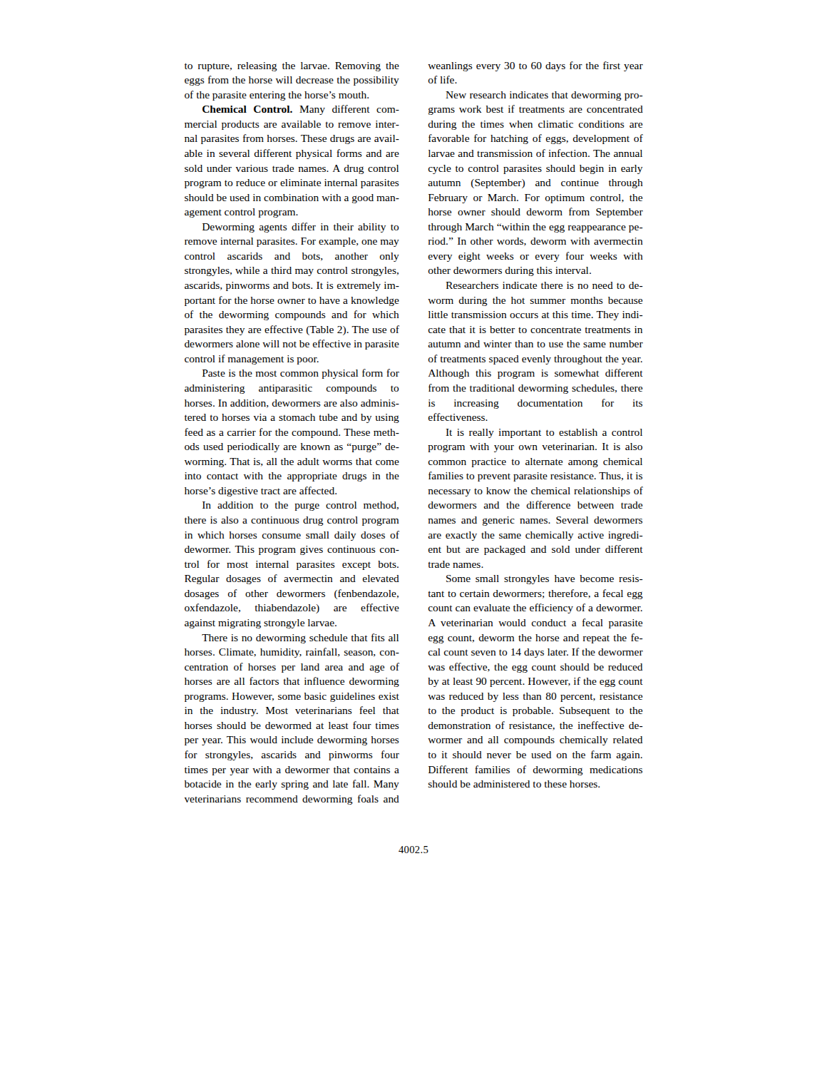to rupture, releasing the larvae. Removing the eggs from the horse will decrease the possibility of the parasite entering the horse’s mouth.
Chemical Control. Many different commercial products are available to remove internal parasites from horses. These drugs are available in several different physical forms and are sold under various trade names. A drug control program to reduce or eliminate internal parasites should be used in combination with a good management control program.
Deworming agents differ in their ability to remove internal parasites. For example, one may control ascarids and bots, another only strongyles, while a third may control strongyles, ascarids, pinworms and bots. It is extremely important for the horse owner to have a knowledge of the deworming compounds and for which parasites they are effective (Table 2). The use of dewormers alone will not be effective in parasite control if management is poor.
Paste is the most common physical form for administering antiparasitic compounds to horses. In addition, dewormers are also administered to horses via a stomach tube and by using feed as a carrier for the compound. These methods used periodically are known as “purge” deworming. That is, all the adult worms that come into contact with the appropriate drugs in the horse’s digestive tract are affected.
In addition to the purge control method, there is also a continuous drug control program in which horses consume small daily doses of dewormer. This program gives continuous control for most internal parasites except bots. Regular dosages of avermectin and elevated dosages of other dewormers (fenbendazole, oxfendazole, thiabendazole) are effective against migrating strongyle larvae.
There is no deworming schedule that fits all horses. Climate, humidity, rainfall, season, concentration of horses per land area and age of horses are all factors that influence deworming programs. However, some basic guidelines exist in the industry. Most veterinarians feel that horses should be dewormed at least four times per year. This would include deworming horses for strongyles, ascarids and pinworms four times per year with a dewormer that contains a botacide in the early spring and late fall. Many veterinarians recommend deworming foals and weanlings every 30 to 60 days for the first year of life.
New research indicates that deworming programs work best if treatments are concentrated during the times when climatic conditions are favorable for hatching of eggs, development of larvae and transmission of infection. The annual cycle to control parasites should begin in early autumn (September) and continue through February or March. For optimum control, the horse owner should deworm from September through March “within the egg reappearance period.” In other words, deworm with avermectin every eight weeks or every four weeks with other dewormers during this interval.
Researchers indicate there is no need to deworm during the hot summer months because little transmission occurs at this time. They indicate that it is better to concentrate treatments in autumn and winter than to use the same number of treatments spaced evenly throughout the year. Although this program is somewhat different from the traditional deworming schedules, there is increasing documentation for its effectiveness.
It is really important to establish a control program with your own veterinarian. It is also common practice to alternate among chemical families to prevent parasite resistance. Thus, it is necessary to know the chemical relationships of dewormers and the difference between trade names and generic names. Several dewormers are exactly the same chemically active ingredient but are packaged and sold under different trade names.
Some small strongyles have become resistant to certain dewormers; therefore, a fecal egg count can evaluate the efficiency of a dewormer. A veterinarian would conduct a fecal parasite egg count, deworm the horse and repeat the fecal count seven to 14 days later. If the dewormer was effective, the egg count should be reduced by at least 90 percent. However, if the egg count was reduced by less than 80 percent, resistance to the product is probable. Subsequent to the demonstration of resistance, the ineffective dewormer and all compounds chemically related to it should never be used on the farm again. Different families of deworming medications should be administered to these horses.
4002.5